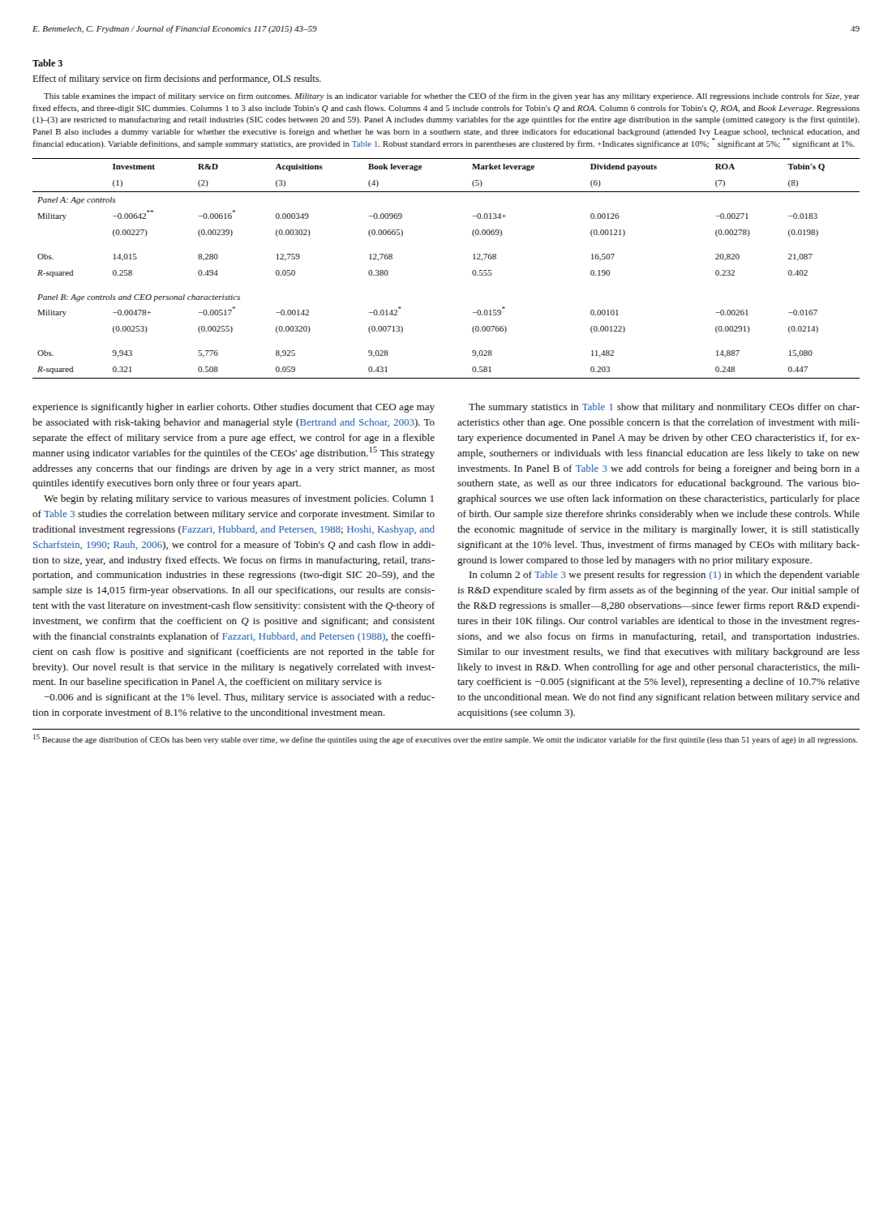E. Benmelech, C. Frydman / Journal of Financial Economics 117 (2015) 43–59 49
Table 3
Effect of military service on firm decisions and performance, OLS results.
This table examines the impact of military service on firm outcomes. Military is an indicator variable for whether the CEO of the firm in the given year has any military experience. All regressions include controls for Size, year fixed effects, and three-digit SIC dummies. Columns 1 to 3 also include Tobin's Q and cash flows. Columns 4 and 5 include controls for Tobin's Q and ROA. Column 6 controls for Tobin's Q, ROA, and Book Leverage. Regressions (1)–(3) are restricted to manufacturing and retail industries (SIC codes between 20 and 59). Panel A includes dummy variables for the age quintiles for the entire age distribution in the sample (omitted category is the first quintile). Panel B also includes a dummy variable for whether the executive is foreign and whether he was born in a southern state, and three indicators for educational background (attended Ivy League school, technical education, and financial education). Variable definitions, and sample summary statistics, are provided in Table 1. Robust standard errors in parentheses are clustered by firm. +Indicates significance at 10%; * significant at 5%; ** significant at 1%.
| | Investment | R&D | Acquisitions | Book leverage | Market leverage | Dividend payouts | ROA | Tobin's Q |
| --- | --- | --- | --- | --- | --- | --- | --- | --- |
| | (1) | (2) | (3) | (4) | (5) | (6) | (7) | (8) |
| Panel A: Age controls |
| Military | −0.00642 ** | −0.00616 * | 0.000349 | −0.00969 | −0.0134+ | 0.00126 | −0.00271 | −0.0183 |
| | (0.00227) | (0.00239) | (0.00302) | (0.00665) | (0.0069) | (0.00121) | (0.00278) | (0.0198) |
| Obs. | 14,015 | 8,280 | 12,759 | 12,768 | 12,768 | 16,507 | 20,820 | 21,087 |
| R -squared | 0.258 | 0.494 | 0.050 | 0.380 | 0.555 | 0.190 | 0.232 | 0.402 |
| Panel B: Age controls and CEO personal characteristics |
| Military | −0.00478+ | −0.00517 * | −0.00142 | −0.0142 * | −0.0159 * | 0.00101 | −0.00261 | −0.0167 |
| | (0.00253) | (0.00255) | (0.00320) | (0.00713) | (0.00766) | (0.00122) | (0.00291) | (0.0214) |
| Obs. | 9,943 | 5,776 | 8,925 | 9,028 | 9,028 | 11,482 | 14,887 | 15,080 |
| R -squared | 0.321 | 0.508 | 0.059 | 0.431 | 0.581 | 0.203 | 0.248 | 0.447 |
experience is significantly higher in earlier cohorts. Other studies document that CEO age may be associated with risk-taking behavior and managerial style (Bertrand and Schoar, 2003). To separate the effect of military service from a pure age effect, we control for age in a flexible manner using indicator variables for the quintiles of the CEOs' age distribution.15 This strategy addresses any concerns that our findings are driven by age in a very strict manner, as most quintiles identify executives born only three or four years apart.
We begin by relating military service to various measures of investment policies. Column 1 of Table 3 studies the correlation between military service and corporate investment. Similar to traditional investment regressions (Fazzari, Hubbard, and Petersen, 1988; Hoshi, Kashyap, and Scharfstein, 1990; Rauh, 2006), we control for a measure of Tobin's Q and cash flow in addition to size, year, and industry fixed effects. We focus on firms in manufacturing, retail, transportation, and communication industries in these regressions (two-digit SIC 20–59), and the sample size is 14,015 firm-year observations. In all our specifications, our results are consistent with the vast literature on investment-cash flow sensitivity: consistent with the Q-theory of investment, we confirm that the coefficient on Q is positive and significant; and consistent with the financial constraints explanation of Fazzari, Hubbard, and Petersen (1988), the coefficient on cash flow is positive and significant (coefficients are not reported in the table for brevity). Our novel result is that service in the military is negatively correlated with investment. In our baseline specification in Panel A, the coefficient on military service is
−0.006 and is significant at the 1% level. Thus, military service is associated with a reduction in corporate investment of 8.1% relative to the unconditional investment mean.
The summary statistics in Table 1 show that military and nonmilitary CEOs differ on characteristics other than age. One possible concern is that the correlation of investment with military experience documented in Panel A may be driven by other CEO characteristics if, for example, southerners or individuals with less financial education are less likely to take on new investments. In Panel B of Table 3 we add controls for being a foreigner and being born in a southern state, as well as our three indicators for educational background. The various biographical sources we use often lack information on these characteristics, particularly for place of birth. Our sample size therefore shrinks considerably when we include these controls. While the economic magnitude of service in the military is marginally lower, it is still statistically significant at the 10% level. Thus, investment of firms managed by CEOs with military background is lower compared to those led by managers with no prior military exposure.
In column 2 of Table 3 we present results for regression (1) in which the dependent variable is R&D expenditure scaled by firm assets as of the beginning of the year. Our initial sample of the R&D regressions is smaller—8,280 observations—since fewer firms report R&D expenditures in their 10K filings. Our control variables are identical to those in the investment regressions, and we also focus on firms in manufacturing, retail, and transportation industries. Similar to our investment results, we find that executives with military background are less likely to invest in R&D. When controlling for age and other personal characteristics, the military coefficient is −0.005 (significant at the 5% level), representing a decline of 10.7% relative to the unconditional mean. We do not find any significant relation between military service and acquisitions (see column 3).
15 Because the age distribution of CEOs has been very stable over time, we define the quintiles using the age of executives over the entire sample. We omit the indicator variable for the first quintile (less than 51 years of age) in all regressions.